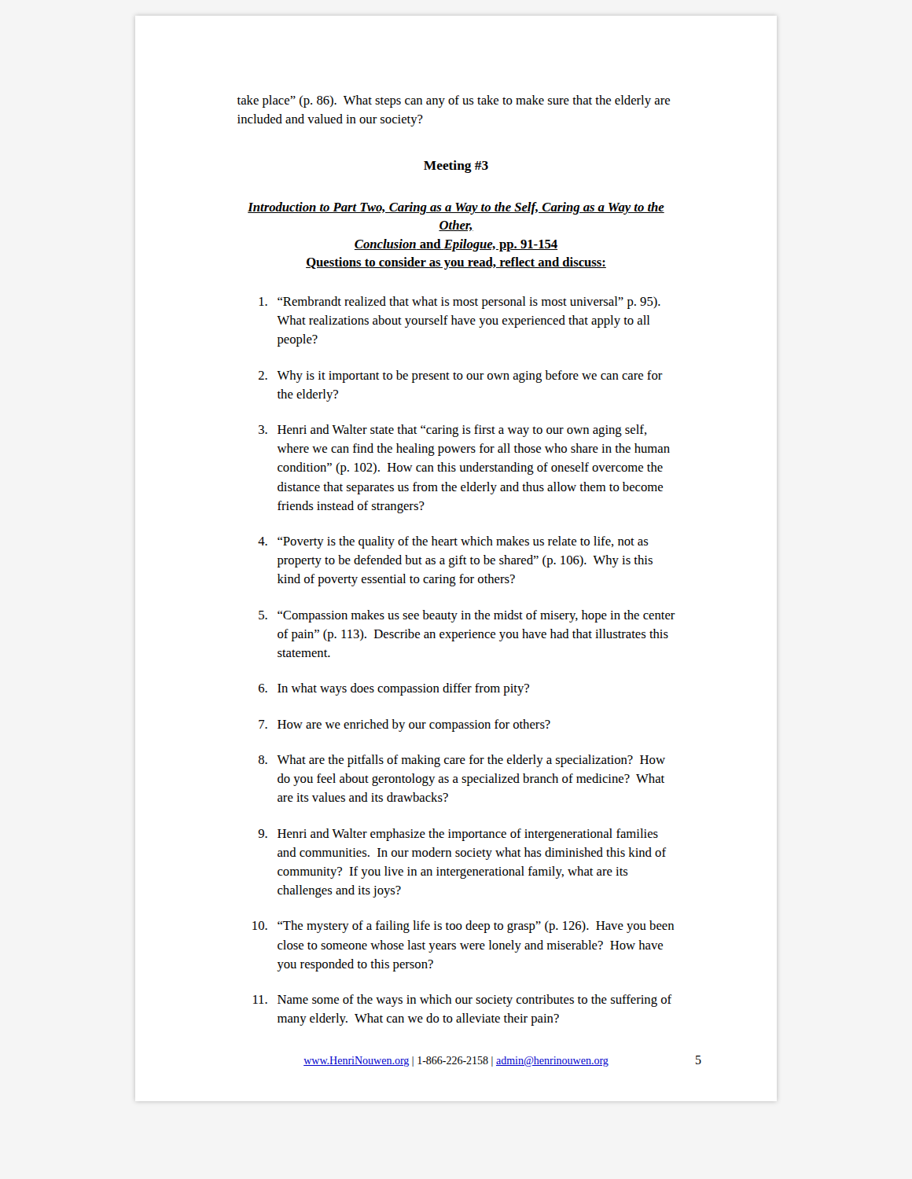take place” (p. 86). What steps can any of us take to make sure that the elderly are included and valued in our society?
Meeting #3
Introduction to Part Two, Caring as a Way to the Self, Caring as a Way to the Other,
Conclusion and Epilogue, pp. 91-154
Questions to consider as you read, reflect and discuss:
“Rembrandt realized that what is most personal is most universal” p. 95). What realizations about yourself have you experienced that apply to all people?
Why is it important to be present to our own aging before we can care for the elderly?
Henri and Walter state that “caring is first a way to our own aging self, where we can find the healing powers for all those who share in the human condition” (p. 102). How can this understanding of oneself overcome the distance that separates us from the elderly and thus allow them to become friends instead of strangers?
“Poverty is the quality of the heart which makes us relate to life, not as property to be defended but as a gift to be shared” (p. 106). Why is this kind of poverty essential to caring for others?
“Compassion makes us see beauty in the midst of misery, hope in the center of pain” (p. 113). Describe an experience you have had that illustrates this statement.
In what ways does compassion differ from pity?
How are we enriched by our compassion for others?
What are the pitfalls of making care for the elderly a specialization? How do you feel about gerontology as a specialized branch of medicine? What are its values and its drawbacks?
Henri and Walter emphasize the importance of intergenerational families and communities. In our modern society what has diminished this kind of community? If you live in an intergenerational family, what are its challenges and its joys?
“The mystery of a failing life is too deep to grasp” (p. 126). Have you been close to someone whose last years were lonely and miserable? How have you responded to this person?
Name some of the ways in which our society contributes to the suffering of many elderly. What can we do to alleviate their pain?
www.HenriNouwen.org | 1-866-226-2158 | admin@henrinouwen.org 5